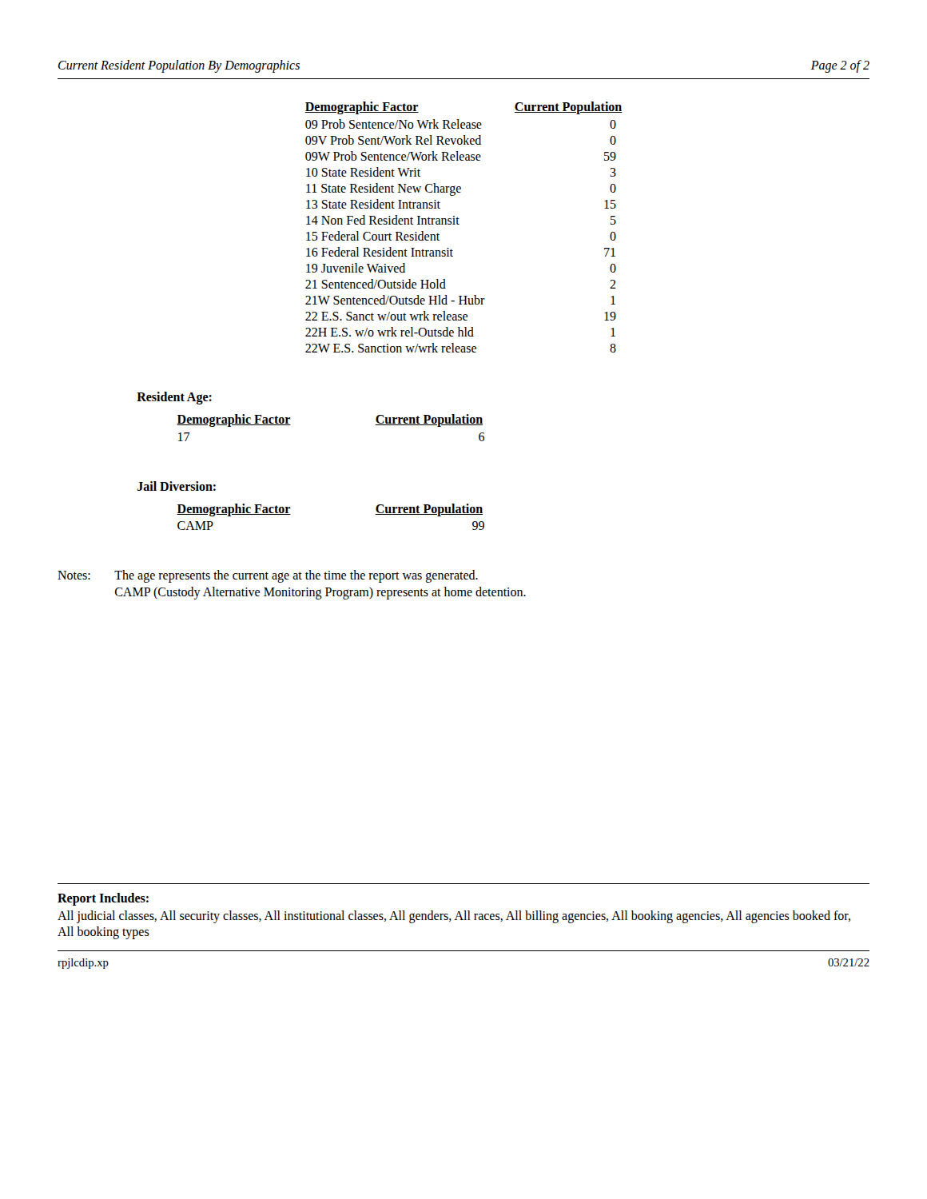Current Resident Population By Demographics
Page 2 of 2
| Demographic Factor | Current Population |
| --- | --- |
| 09 Prob Sentence/No Wrk Release | 0 |
| 09V Prob Sent/Work Rel Revoked | 0 |
| 09W Prob Sentence/Work Release | 59 |
| 10 State Resident Writ | 3 |
| 11 State Resident New Charge | 0 |
| 13 State Resident Intransit | 15 |
| 14 Non Fed Resident Intransit | 5 |
| 15 Federal Court Resident | 0 |
| 16 Federal Resident Intransit | 71 |
| 19 Juvenile Waived | 0 |
| 21 Sentenced/Outside Hold | 2 |
| 21W Sentenced/Outsde Hld - Hubr | 1 |
| 22 E.S. Sanct w/out wrk release | 19 |
| 22H E.S. w/o wrk rel-Outsde hld | 1 |
| 22W E.S. Sanction w/wrk release | 8 |
Resident Age:
| Demographic Factor | Current Population |
| --- | --- |
| 17 | 6 |
Jail Diversion:
| Demographic Factor | Current Population |
| --- | --- |
| CAMP | 99 |
Notes:
The age represents the current age at the time the report was generated.
CAMP (Custody Alternative Monitoring Program) represents at home detention.
Report Includes:
All judicial classes, All security classes, All institutional classes, All genders, All races, All billing agencies, All booking agencies, All agencies booked for, All booking types
rpjlcdip.xp
03/21/22